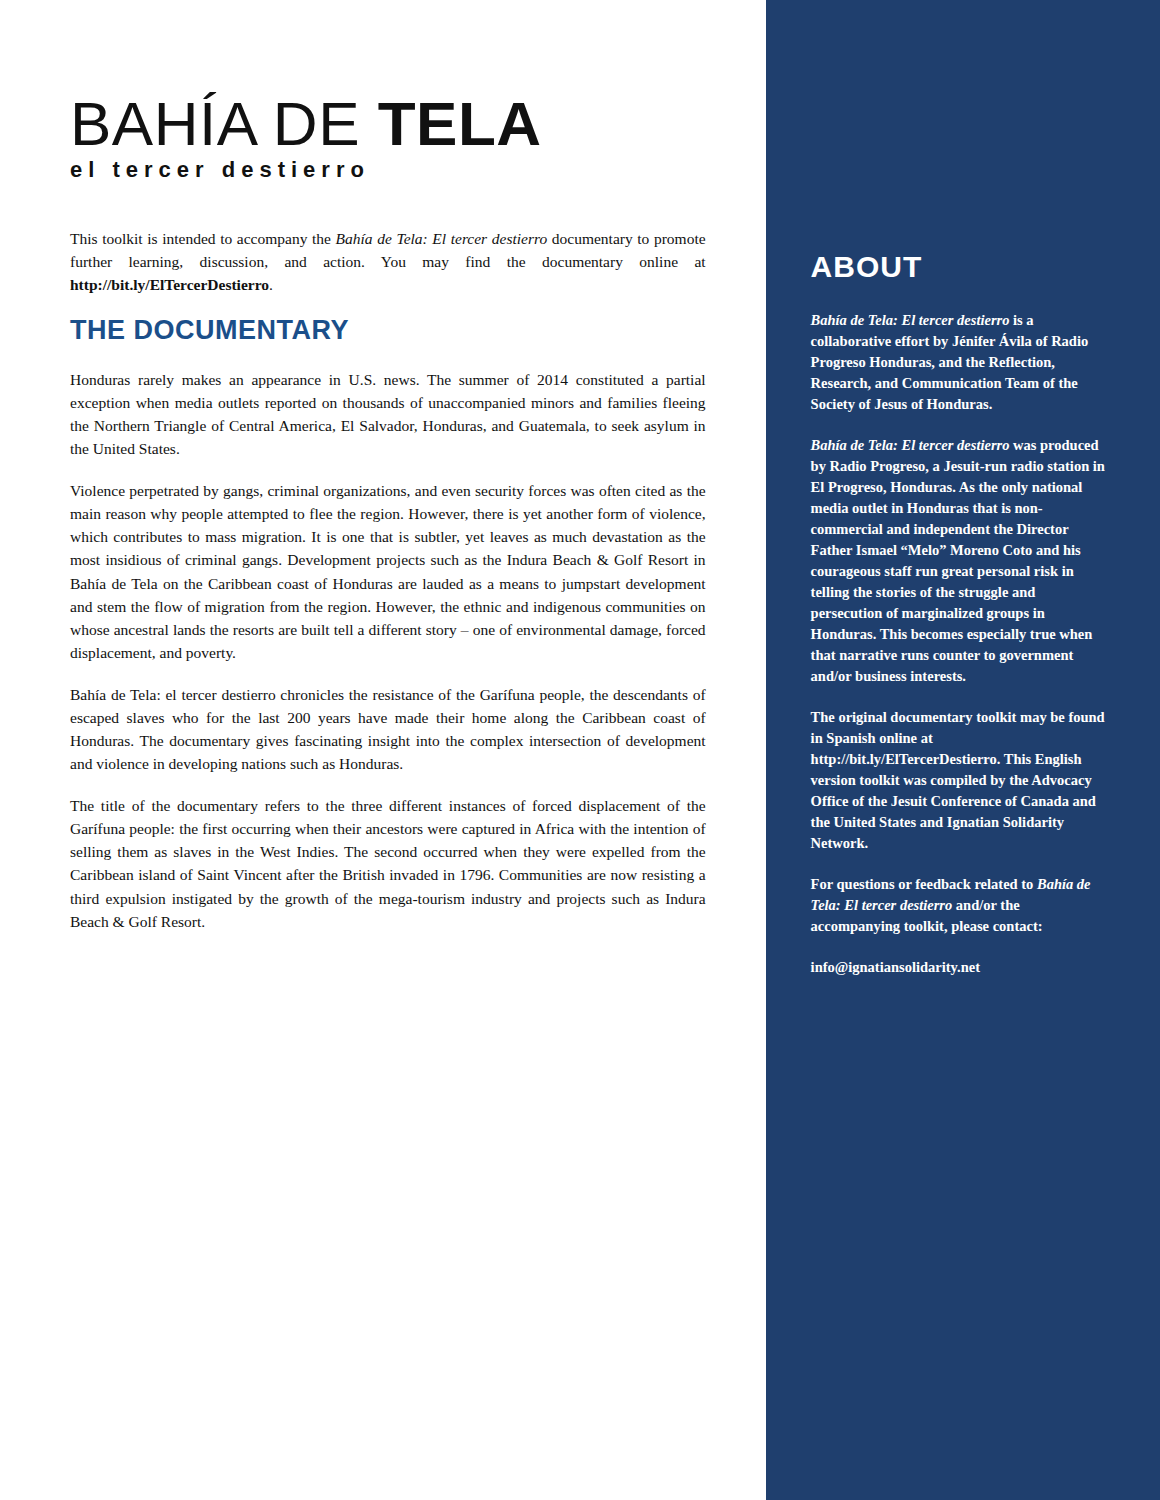Bahía de Tela el tercer destierro
This toolkit is intended to accompany the Bahía de Tela: El tercer destierro documentary to promote further learning, discussion, and action. You may find the documentary online at http://bit.ly/ElTercerDestierro.
The Documentary
Honduras rarely makes an appearance in U.S. news. The summer of 2014 constituted a partial exception when media outlets reported on thousands of unaccompanied minors and families fleeing the Northern Triangle of Central America, El Salvador, Honduras, and Guatemala, to seek asylum in the United States.
Violence perpetrated by gangs, criminal organizations, and even security forces was often cited as the main reason why people attempted to flee the region. However, there is yet another form of violence, which contributes to mass migration. It is one that is subtler, yet leaves as much devastation as the most insidious of criminal gangs. Development projects such as the Indura Beach & Golf Resort in Bahía de Tela on the Caribbean coast of Honduras are lauded as a means to jumpstart development and stem the flow of migration from the region. However, the ethnic and indigenous communities on whose ancestral lands the resorts are built tell a different story – one of environmental damage, forced displacement, and poverty.
Bahía de Tela: el tercer destierro chronicles the resistance of the Garífuna people, the descendants of escaped slaves who for the last 200 years have made their home along the Caribbean coast of Honduras. The documentary gives fascinating insight into the complex intersection of development and violence in developing nations such as Honduras.
The title of the documentary refers to the three different instances of forced displacement of the Garífuna people: the first occurring when their ancestors were captured in Africa with the intention of selling them as slaves in the West Indies. The second occurred when they were expelled from the Caribbean island of Saint Vincent after the British invaded in 1796. Communities are now resisting a third expulsion instigated by the growth of the mega-tourism industry and projects such as Indura Beach & Golf Resort.
About
Bahía de Tela: El tercer destierro is a collaborative effort by Jénifer Ávila of Radio Progreso Honduras, and the Reflection, Research, and Communication Team of the Society of Jesus of Honduras.
Bahía de Tela: El tercer destierro was produced by Radio Progreso, a Jesuit-run radio station in El Progreso, Honduras. As the only national media outlet in Honduras that is non-commercial and independent the Director Father Ismael “Melo” Moreno Coto and his courageous staff run great personal risk in telling the stories of the struggle and persecution of marginalized groups in Honduras. This becomes especially true when that narrative runs counter to government and/or business interests.
The original documentary toolkit may be found in Spanish online at http://bit.ly/ElTercerDestierro. This English version toolkit was compiled by the Advocacy Office of the Jesuit Conference of Canada and the United States and Ignatian Solidarity Network.
For questions or feedback related to Bahía de Tela: El tercer destierro and/or the accompanying toolkit, please contact:
info@ignatiansolidarity.net